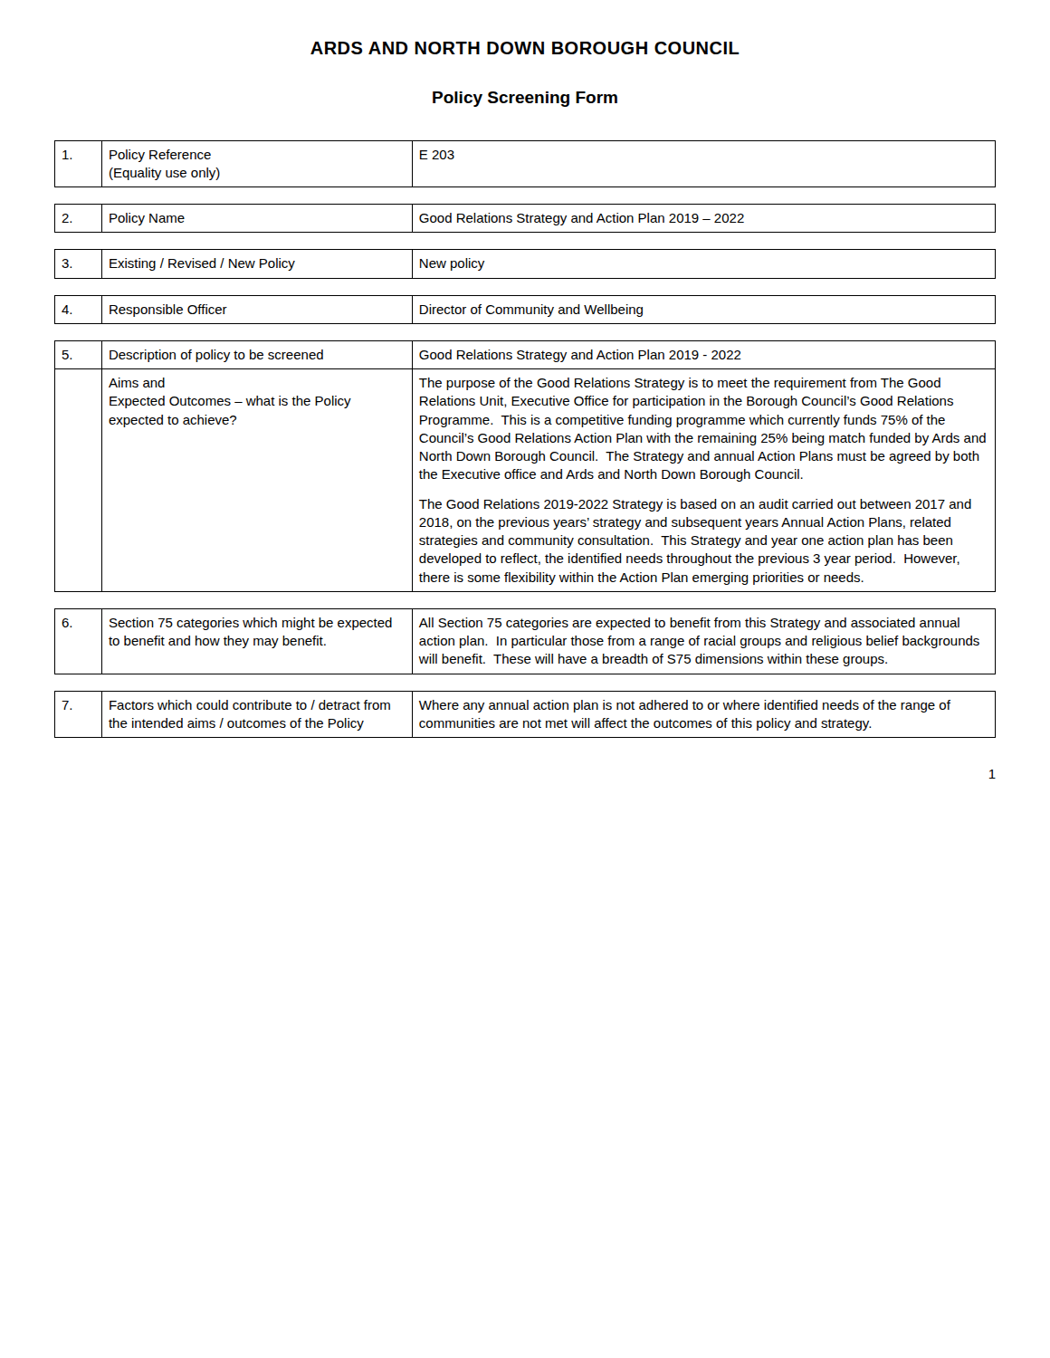ARDS AND NORTH DOWN BOROUGH COUNCIL
Policy Screening Form
| 1. | Policy Reference (Equality use only) | E 203 |
| 2. | Policy Name | Good Relations Strategy and Action Plan 2019 – 2022 |
| 3. | Existing / Revised / New Policy | New policy |
| 4. | Responsible Officer | Director of Community and Wellbeing |
| 5. | Description of policy to be screened | Good Relations Strategy and Action Plan 2019 - 2022 |
| | Aims and Expected Outcomes – what is the Policy expected to achieve? | The purpose of the Good Relations Strategy is to meet the requirement from The Good Relations Unit, Executive Office for participation in the Borough Council’s Good Relations Programme. This is a competitive funding programme which currently funds 75% of the Council’s Good Relations Action Plan with the remaining 25% being match funded by Ards and North Down Borough Council. The Strategy and annual Action Plans must be agreed by both the Executive office and Ards and North Down Borough Council. The Good Relations 2019-2022 Strategy is based on an audit carried out between 2017 and 2018, on the previous years’ strategy and subsequent years Annual Action Plans, related strategies and community consultation. This Strategy and year one action plan has been developed to reflect, the identified needs throughout the previous 3 year period. However, there is some flexibility within the Action Plan emerging priorities or needs. |
| 6. | Section 75 categories which might be expected to benefit and how they may benefit. | All Section 75 categories are expected to benefit from this Strategy and associated annual action plan. In particular those from a range of racial groups and religious belief backgrounds will benefit. These will have a breadth of S75 dimensions within these groups. |
| 7. | Factors which could contribute to / detract from the intended aims / outcomes of the Policy | Where any annual action plan is not adhered to or where identified needs of the range of communities are not met will affect the outcomes of this policy and strategy. |
1